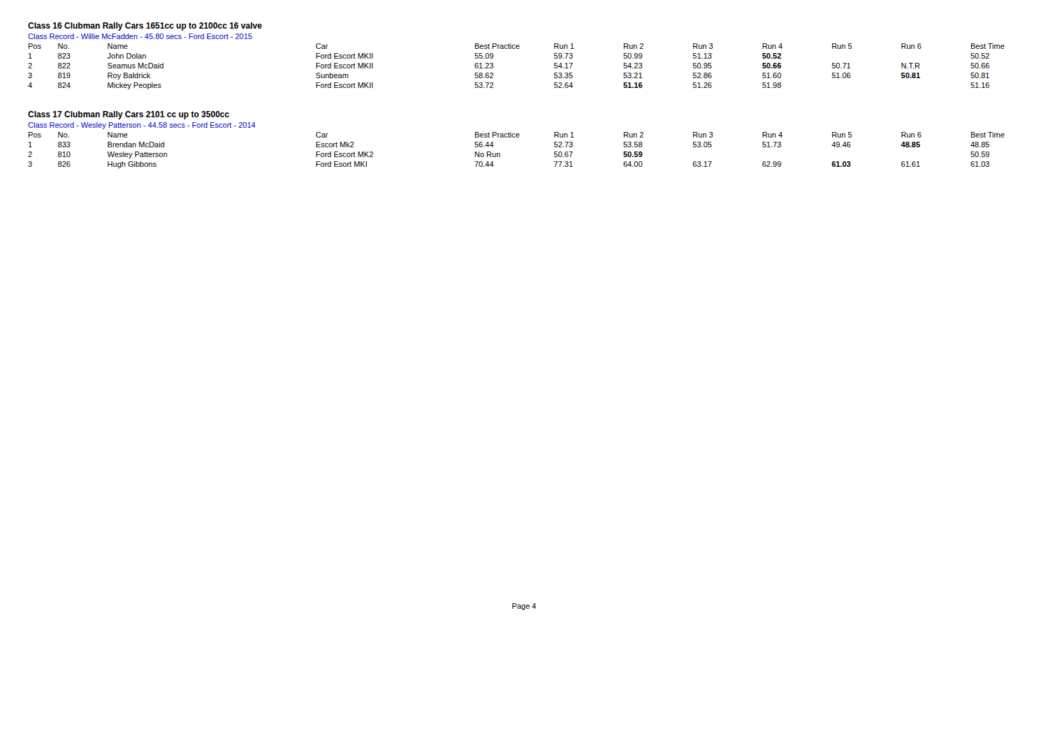Class 16 Clubman Rally Cars 1651cc up to 2100cc 16 valve
Class Record - Willie McFadden - 45.80 secs - Ford Escort - 2015
| Pos | No. | Name | Car | Best Practice | Run 1 | Run 2 | Run 3 | Run 4 | Run 5 | Run 6 | Best Time |
| --- | --- | --- | --- | --- | --- | --- | --- | --- | --- | --- | --- |
| 1 | 823 | John Dolan | Ford Escort MKII | 55.09 | 59.73 | 50.99 | 51.13 | 50.52 | | | 50.52 |
| 2 | 822 | Seamus McDaid | Ford Escort MKII | 61.23 | 54.17 | 54.23 | 50.95 | 50.66 | 50.71 | N.T.R | 50.66 |
| 3 | 819 | Roy Baldrick | Sunbeam | 58.62 | 53.35 | 53.21 | 52.86 | 51.60 | 51.06 | 50.81 | 50.81 |
| 4 | 824 | Mickey Peoples | Ford Escort MKII | 53.72 | 52.64 | 51.16 | 51.26 | 51.98 | | | 51.16 |
Class 17 Clubman Rally Cars 2101 cc up to 3500cc
Class Record - Wesley Patterson - 44.58 secs - Ford Escort - 2014
| Pos | No. | Name | Car | Best Practice | Run 1 | Run 2 | Run 3 | Run 4 | Run 5 | Run 6 | Best Time |
| --- | --- | --- | --- | --- | --- | --- | --- | --- | --- | --- | --- |
| 1 | 833 | Brendan McDaid | Escort Mk2 | 56.44 | 52.73 | 53.58 | 53.05 | 51.73 | 49.46 | 48.85 | 48.85 |
| 2 | 810 | Wesley Patterson | Ford Escort MK2 | No Run | 50.67 | 50.59 | | | | | 50.59 |
| 3 | 826 | Hugh Gibbons | Ford Esort MKI | 70.44 | 77.31 | 64.00 | 63.17 | 62.99 | 61.03 | 61.61 | 61.03 |
Page 4